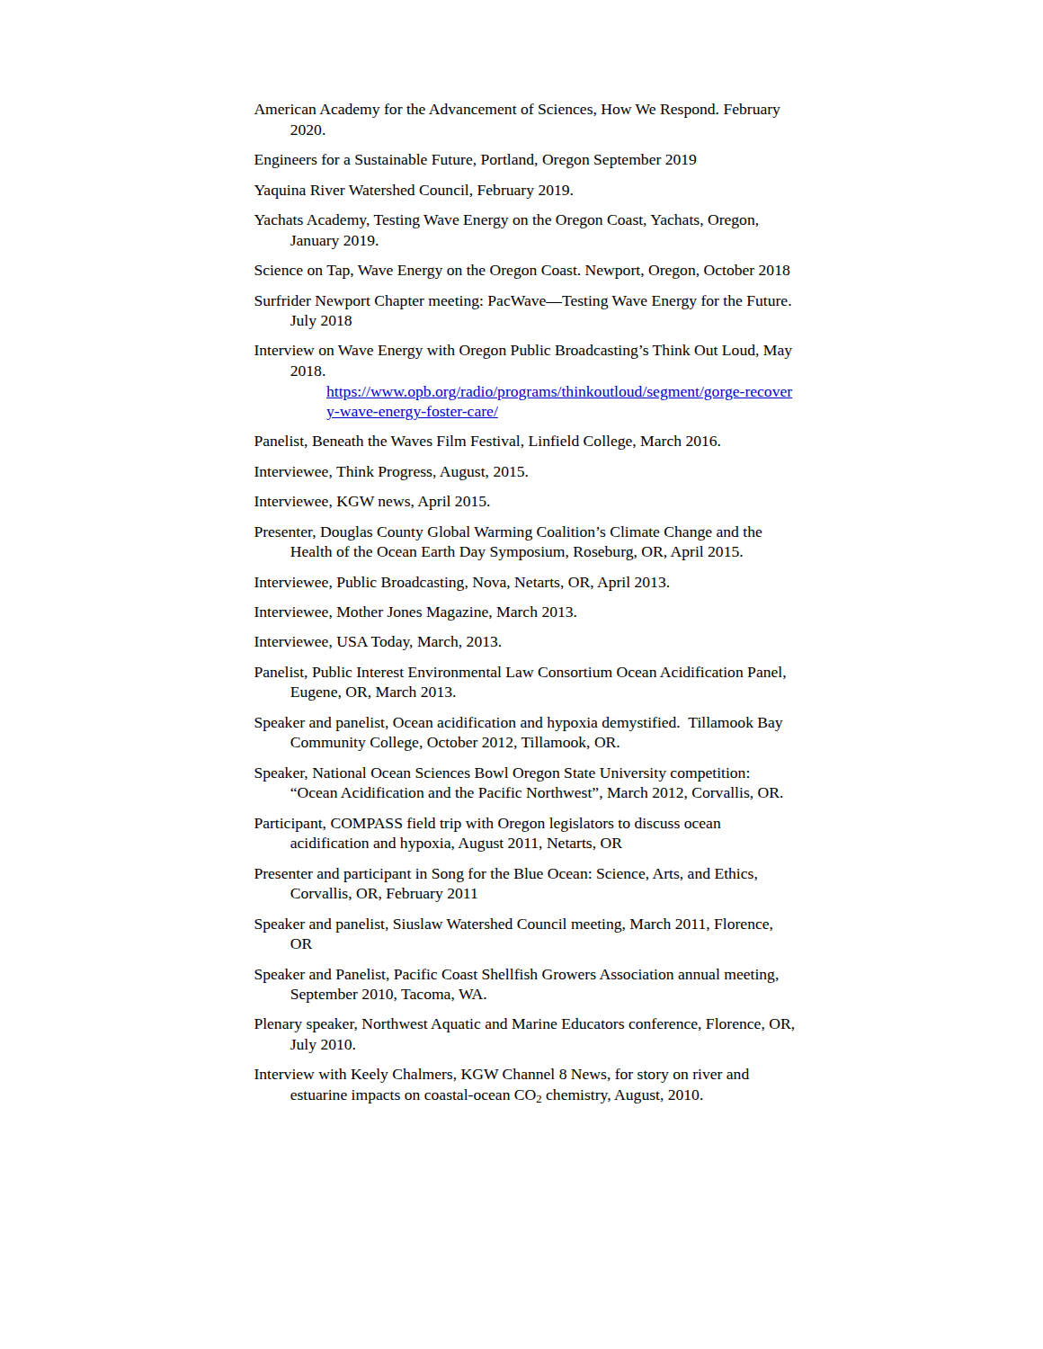American Academy for the Advancement of Sciences, How We Respond. February 2020.
Engineers for a Sustainable Future, Portland, Oregon September 2019
Yaquina River Watershed Council, February 2019.
Yachats Academy, Testing Wave Energy on the Oregon Coast, Yachats, Oregon, January 2019.
Science on Tap, Wave Energy on the Oregon Coast. Newport, Oregon, October 2018
Surfrider Newport Chapter meeting: PacWave—Testing Wave Energy for the Future. July 2018
Interview on Wave Energy with Oregon Public Broadcasting’s Think Out Loud, May 2018. https://www.opb.org/radio/programs/thinkoutloud/segment/gorge-recovery-wave-energy-foster-care/
Panelist, Beneath the Waves Film Festival, Linfield College, March 2016.
Interviewee, Think Progress, August, 2015.
Interviewee, KGW news, April 2015.
Presenter, Douglas County Global Warming Coalition’s Climate Change and the Health of the Ocean Earth Day Symposium, Roseburg, OR, April 2015.
Interviewee, Public Broadcasting, Nova, Netarts, OR, April 2013.
Interviewee, Mother Jones Magazine, March 2013.
Interviewee, USA Today, March, 2013.
Panelist, Public Interest Environmental Law Consortium Ocean Acidification Panel, Eugene, OR, March 2013.
Speaker and panelist, Ocean acidification and hypoxia demystified. Tillamook Bay Community College, October 2012, Tillamook, OR.
Speaker, National Ocean Sciences Bowl Oregon State University competition: “Ocean Acidification and the Pacific Northwest”, March 2012, Corvallis, OR.
Participant, COMPASS field trip with Oregon legislators to discuss ocean acidification and hypoxia, August 2011, Netarts, OR
Presenter and participant in Song for the Blue Ocean: Science, Arts, and Ethics, Corvallis, OR, February 2011
Speaker and panelist, Siuslaw Watershed Council meeting, March 2011, Florence, OR
Speaker and Panelist, Pacific Coast Shellfish Growers Association annual meeting, September 2010, Tacoma, WA.
Plenary speaker, Northwest Aquatic and Marine Educators conference, Florence, OR, July 2010.
Interview with Keely Chalmers, KGW Channel 8 News, for story on river and estuarine impacts on coastal-ocean CO2 chemistry, August, 2010.